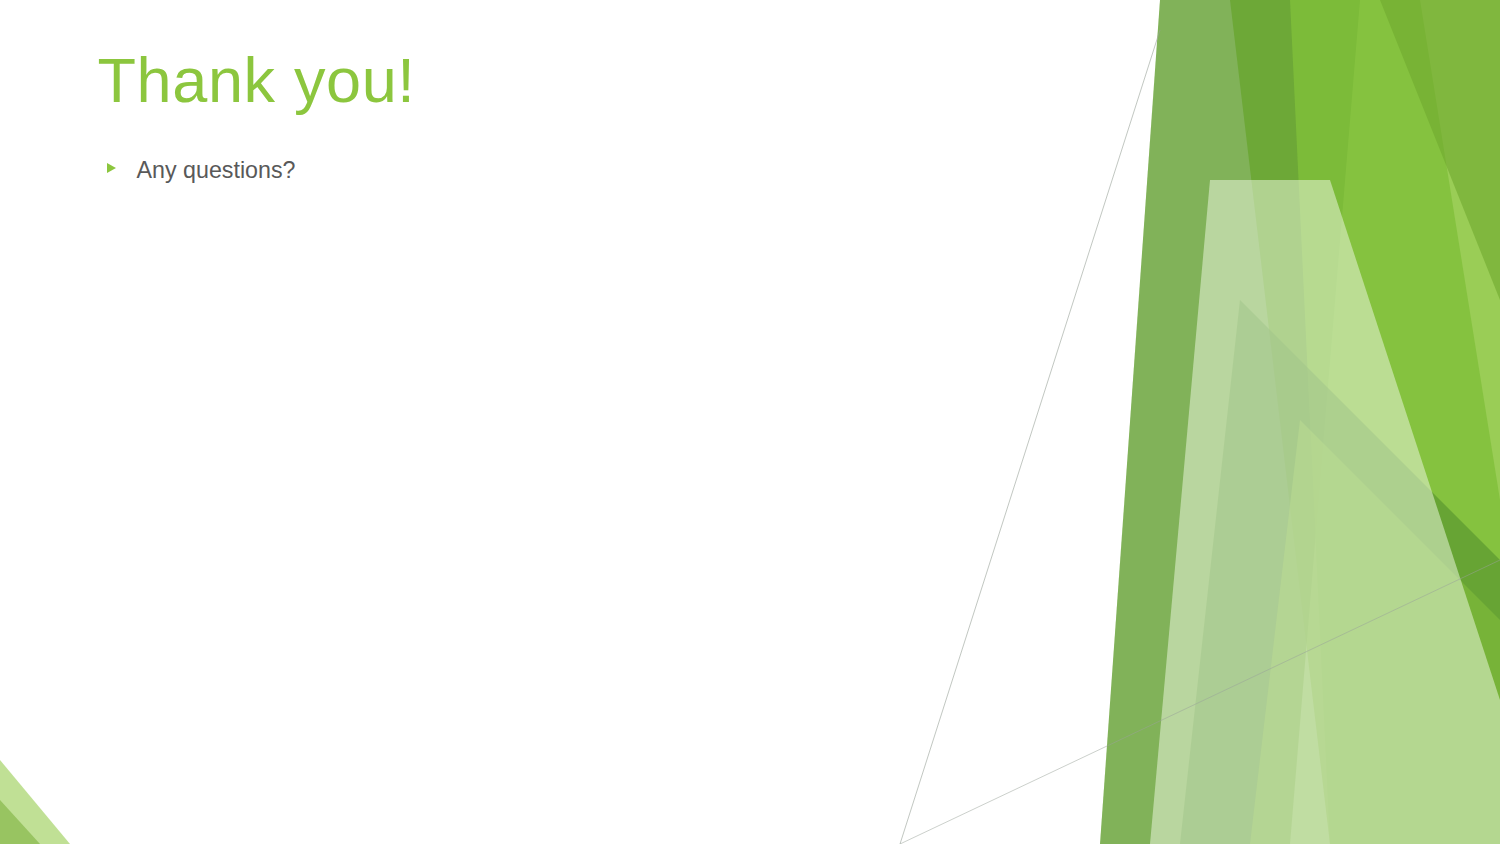Thank you!
Any questions?